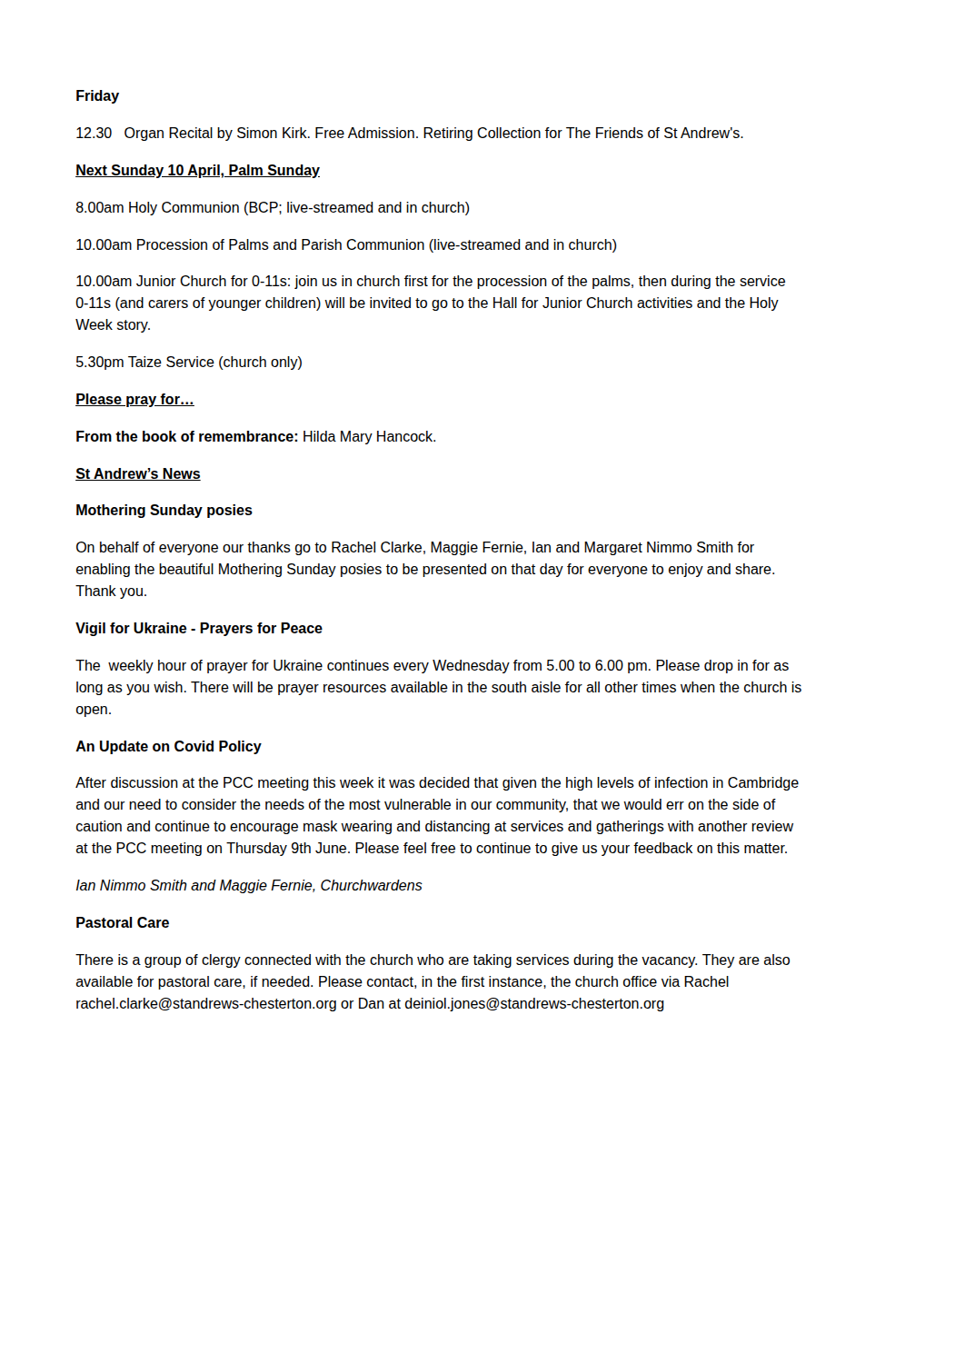Friday
12.30 Organ Recital by Simon Kirk. Free Admission. Retiring Collection for The Friends of St Andrew's.
Next Sunday 10 April, Palm Sunday
8.00am Holy Communion (BCP; live-streamed and in church)
10.00am Procession of Palms and Parish Communion (live-streamed and in church)
10.00am Junior Church for 0-11s: join us in church first for the procession of the palms, then during the service 0-11s (and carers of younger children) will be invited to go to the Hall for Junior Church activities and the Holy Week story.
5.30pm Taize Service (church only)
Please pray for…
From the book of remembrance: Hilda Mary Hancock.
St Andrew’s News
Mothering Sunday posies
On behalf of everyone our thanks go to Rachel Clarke, Maggie Fernie, Ian and Margaret Nimmo Smith for enabling the beautiful Mothering Sunday posies to be presented on that day for everyone to enjoy and share. Thank you.
Vigil for Ukraine - Prayers for Peace
The weekly hour of prayer for Ukraine continues every Wednesday from 5.00 to 6.00 pm. Please drop in for as long as you wish. There will be prayer resources available in the south aisle for all other times when the church is open.
An Update on Covid Policy
After discussion at the PCC meeting this week it was decided that given the high levels of infection in Cambridge and our need to consider the needs of the most vulnerable in our community, that we would err on the side of caution and continue to encourage mask wearing and distancing at services and gatherings with another review at the PCC meeting on Thursday 9th June. Please feel free to continue to give us your feedback on this matter.
Ian Nimmo Smith and Maggie Fernie, Churchwardens
Pastoral Care
There is a group of clergy connected with the church who are taking services during the vacancy. They are also available for pastoral care, if needed. Please contact, in the first instance, the church office via Rachel rachel.clarke@standrews-chesterton.org or Dan at deiniol.jones@standrews-chesterton.org